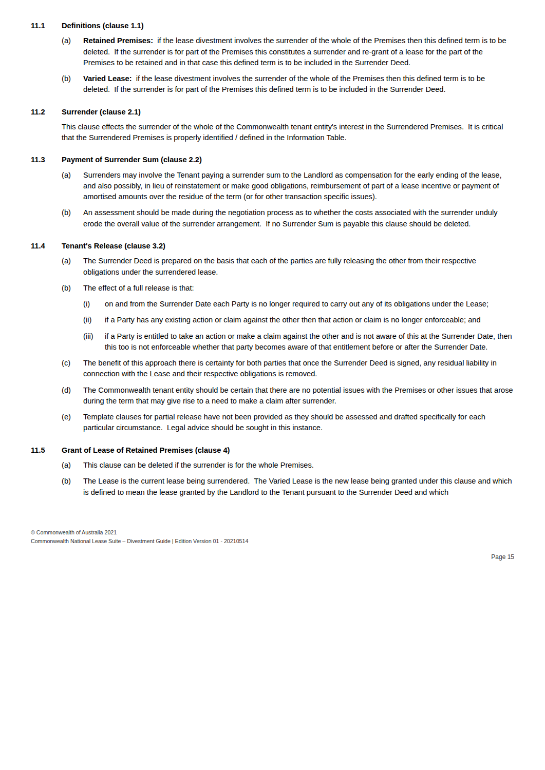11.1 Definitions (clause 1.1)
(a) Retained Premises: if the lease divestment involves the surrender of the whole of the Premises then this defined term is to be deleted. If the surrender is for part of the Premises this constitutes a surrender and re-grant of a lease for the part of the Premises to be retained and in that case this defined term is to be included in the Surrender Deed.
(b) Varied Lease: if the lease divestment involves the surrender of the whole of the Premises then this defined term is to be deleted. If the surrender is for part of the Premises this defined term is to be included in the Surrender Deed.
11.2 Surrender (clause 2.1)
This clause effects the surrender of the whole of the Commonwealth tenant entity's interest in the Surrendered Premises. It is critical that the Surrendered Premises is properly identified / defined in the Information Table.
11.3 Payment of Surrender Sum (clause 2.2)
(a) Surrenders may involve the Tenant paying a surrender sum to the Landlord as compensation for the early ending of the lease, and also possibly, in lieu of reinstatement or make good obligations, reimbursement of part of a lease incentive or payment of amortised amounts over the residue of the term (or for other transaction specific issues).
(b) An assessment should be made during the negotiation process as to whether the costs associated with the surrender unduly erode the overall value of the surrender arrangement. If no Surrender Sum is payable this clause should be deleted.
11.4 Tenant's Release (clause 3.2)
(a) The Surrender Deed is prepared on the basis that each of the parties are fully releasing the other from their respective obligations under the surrendered lease.
(b) The effect of a full release is that:
(i) on and from the Surrender Date each Party is no longer required to carry out any of its obligations under the Lease;
(ii) if a Party has any existing action or claim against the other then that action or claim is no longer enforceable; and
(iii) if a Party is entitled to take an action or make a claim against the other and is not aware of this at the Surrender Date, then this too is not enforceable whether that party becomes aware of that entitlement before or after the Surrender Date.
(c) The benefit of this approach there is certainty for both parties that once the Surrender Deed is signed, any residual liability in connection with the Lease and their respective obligations is removed.
(d) The Commonwealth tenant entity should be certain that there are no potential issues with the Premises or other issues that arose during the term that may give rise to a need to make a claim after surrender.
(e) Template clauses for partial release have not been provided as they should be assessed and drafted specifically for each particular circumstance. Legal advice should be sought in this instance.
11.5 Grant of Lease of Retained Premises (clause 4)
(a) This clause can be deleted if the surrender is for the whole Premises.
(b) The Lease is the current lease being surrendered. The Varied Lease is the new lease being granted under this clause and which is defined to mean the lease granted by the Landlord to the Tenant pursuant to the Surrender Deed and which
© Commonwealth of Australia 2021
Commonwealth National Lease Suite – Divestment Guide | Edition Version 01 - 20210514
Page 15